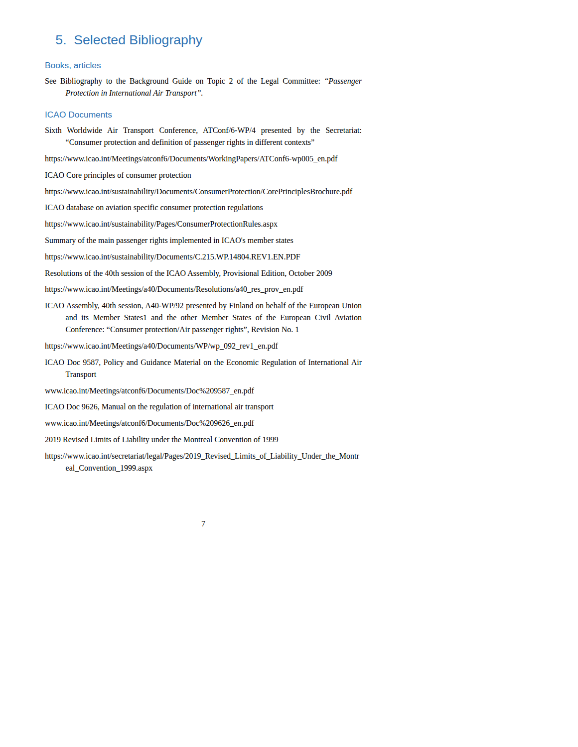5. Selected Bibliography
Books, articles
See Bibliography to the Background Guide on Topic 2 of the Legal Committee: “Passenger Protection in International Air Transport”.
ICAO Documents
Sixth Worldwide Air Transport Conference, ATConf/6-WP/4 presented by the Secretariat: “Consumer protection and definition of passenger rights in different contexts”
https://www.icao.int/Meetings/atconf6/Documents/WorkingPapers/ATConf6-wp005_en.pdf
ICAO Core principles of consumer protection
https://www.icao.int/sustainability/Documents/ConsumerProtection/CorePrinciplesBrochure.pdf
ICAO database on aviation specific consumer protection regulations
https://www.icao.int/sustainability/Pages/ConsumerProtectionRules.aspx
Summary of the main passenger rights implemented in ICAO's member states
https://www.icao.int/sustainability/Documents/C.215.WP.14804.REV1.EN.PDF
Resolutions of the 40th session of the ICAO Assembly, Provisional Edition, October 2009
https://www.icao.int/Meetings/a40/Documents/Resolutions/a40_res_prov_en.pdf
ICAO Assembly, 40th session, A40-WP/92 presented by Finland on behalf of the European Union and its Member States1 and the other Member States of the European Civil Aviation Conference: “Consumer protection/Air passenger rights”, Revision No. 1
https://www.icao.int/Meetings/a40/Documents/WP/wp_092_rev1_en.pdf
ICAO Doc 9587, Policy and Guidance Material on the Economic Regulation of International Air Transport
www.icao.int/Meetings/atconf6/Documents/Doc%209587_en.pdf
ICAO Doc 9626, Manual on the regulation of international air transport
www.icao.int/Meetings/atconf6/Documents/Doc%209626_en.pdf
2019 Revised Limits of Liability under the Montreal Convention of 1999
https://www.icao.int/secretariat/legal/Pages/2019_Revised_Limits_of_Liability_Under_the_Montreal_Convention_1999.aspx
7